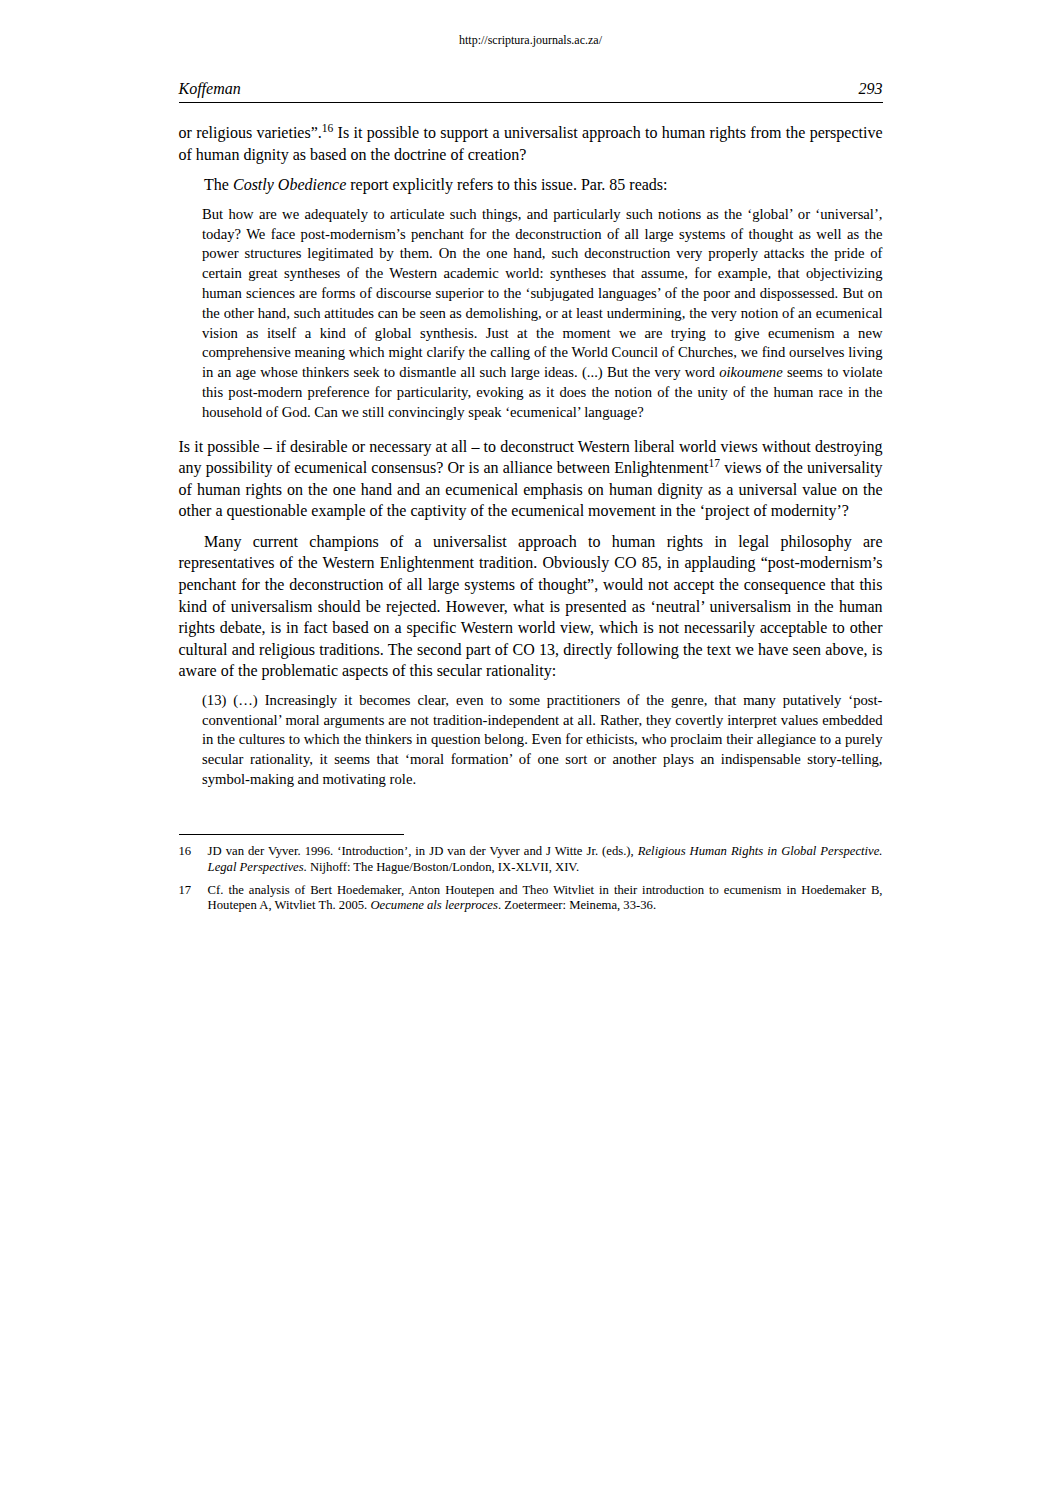http://scriptura.journals.ac.za/
Koffeman 293
or religious varieties”.16 Is it possible to support a universalist approach to human rights from the perspective of human dignity as based on the doctrine of creation?
The Costly Obedience report explicitly refers to this issue. Par. 85 reads:
But how are we adequately to articulate such things, and particularly such notions as the ‘global’ or ‘universal’, today? We face post-modernism’s penchant for the deconstruction of all large systems of thought as well as the power structures legitimated by them. On the one hand, such deconstruction very properly attacks the pride of certain great syntheses of the Western academic world: syntheses that assume, for example, that objectivizing human sciences are forms of discourse superior to the ‘subjugated languages’ of the poor and dispossessed. But on the other hand, such attitudes can be seen as demolishing, or at least undermining, the very notion of an ecumenical vision as itself a kind of global synthesis. Just at the moment we are trying to give ecumenism a new comprehensive meaning which might clarify the calling of the World Council of Churches, we find ourselves living in an age whose thinkers seek to dismantle all such large ideas. (...) But the very word oikoumene seems to violate this post-modern preference for particularity, evoking as it does the notion of the unity of the human race in the household of God. Can we still convincingly speak ‘ecumenical’ language?
Is it possible – if desirable or necessary at all – to deconstruct Western liberal world views without destroying any possibility of ecumenical consensus? Or is an alliance between Enlightenment17 views of the universality of human rights on the one hand and an ecumenical emphasis on human dignity as a universal value on the other a questionable example of the captivity of the ecumenical movement in the ‘project of modernity’?
Many current champions of a universalist approach to human rights in legal philosophy are representatives of the Western Enlightenment tradition. Obviously CO 85, in applauding “post-modernism’s penchant for the deconstruction of all large systems of thought”, would not accept the consequence that this kind of universalism should be rejected. However, what is presented as ‘neutral’ universalism in the human rights debate, is in fact based on a specific Western world view, which is not necessarily acceptable to other cultural and religious traditions. The second part of CO 13, directly following the text we have seen above, is aware of the problematic aspects of this secular rationality:
(13) (…) Increasingly it becomes clear, even to some practitioners of the genre, that many putatively ‘post-conventional’ moral arguments are not tradition-independent at all. Rather, they covertly interpret values embedded in the cultures to which the thinkers in question belong. Even for ethicists, who proclaim their allegiance to a purely secular rationality, it seems that ‘moral formation’ of one sort or another plays an indispensable story-telling, symbol-making and motivating role.
16 JD van der Vyver. 1996. ‘Introduction’, in JD van der Vyver and J Witte Jr. (eds.), Religious Human Rights in Global Perspective. Legal Perspectives. Nijhoff: The Hague/Boston/London, IX-XLVII, XIV.
17 Cf. the analysis of Bert Hoedemaker, Anton Houtepen and Theo Witvliet in their introduction to ecumenism in Hoedemaker B, Houtepen A, Witvliet Th. 2005. Oecumene als leerproces. Zoetermeer: Meinema, 33-36.